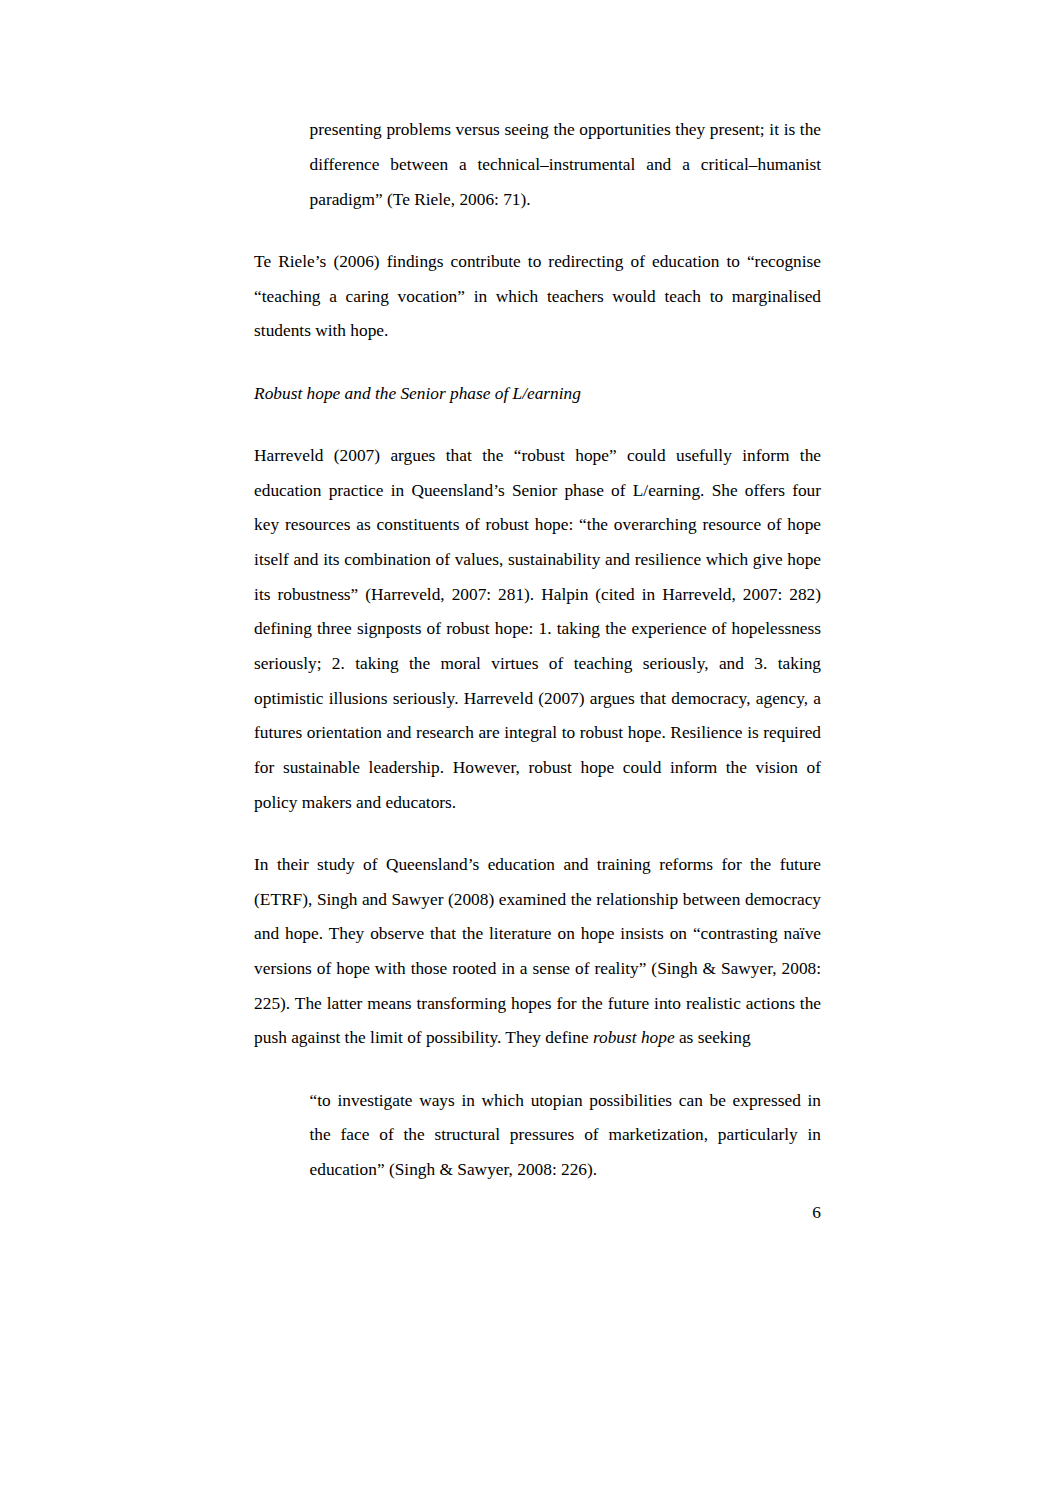presenting problems versus seeing the opportunities they present; it is the difference between a technical–instrumental and a critical–humanist paradigm” (Te Riele, 2006: 71).
Te Riele’s (2006) findings contribute to redirecting of education to “recognise “teaching a caring vocation” in which teachers would teach to marginalised students with hope.
Robust hope and the Senior phase of L/earning
Harreveld (2007) argues that the “robust hope” could usefully inform the education practice in Queensland’s Senior phase of L/earning. She offers four key resources as constituents of robust hope: “the overarching resource of hope itself and its combination of values, sustainability and resilience which give hope its robustness” (Harreveld, 2007: 281). Halpin (cited in Harreveld, 2007: 282) defining three signposts of robust hope: 1. taking the experience of hopelessness seriously; 2. taking the moral virtues of teaching seriously, and 3. taking optimistic illusions seriously. Harreveld (2007) argues that democracy, agency, a futures orientation and research are integral to robust hope. Resilience is required for sustainable leadership. However, robust hope could inform the vision of policy makers and educators.
In their study of Queensland’s education and training reforms for the future (ETRF), Singh and Sawyer (2008) examined the relationship between democracy and hope. They observe that the literature on hope insists on “contrasting naïve versions of hope with those rooted in a sense of reality” (Singh & Sawyer, 2008: 225). The latter means transforming hopes for the future into realistic actions the push against the limit of possibility. They define robust hope as seeking
“to investigate ways in which utopian possibilities can be expressed in the face of the structural pressures of marketization, particularly in education” (Singh & Sawyer, 2008: 226).
6